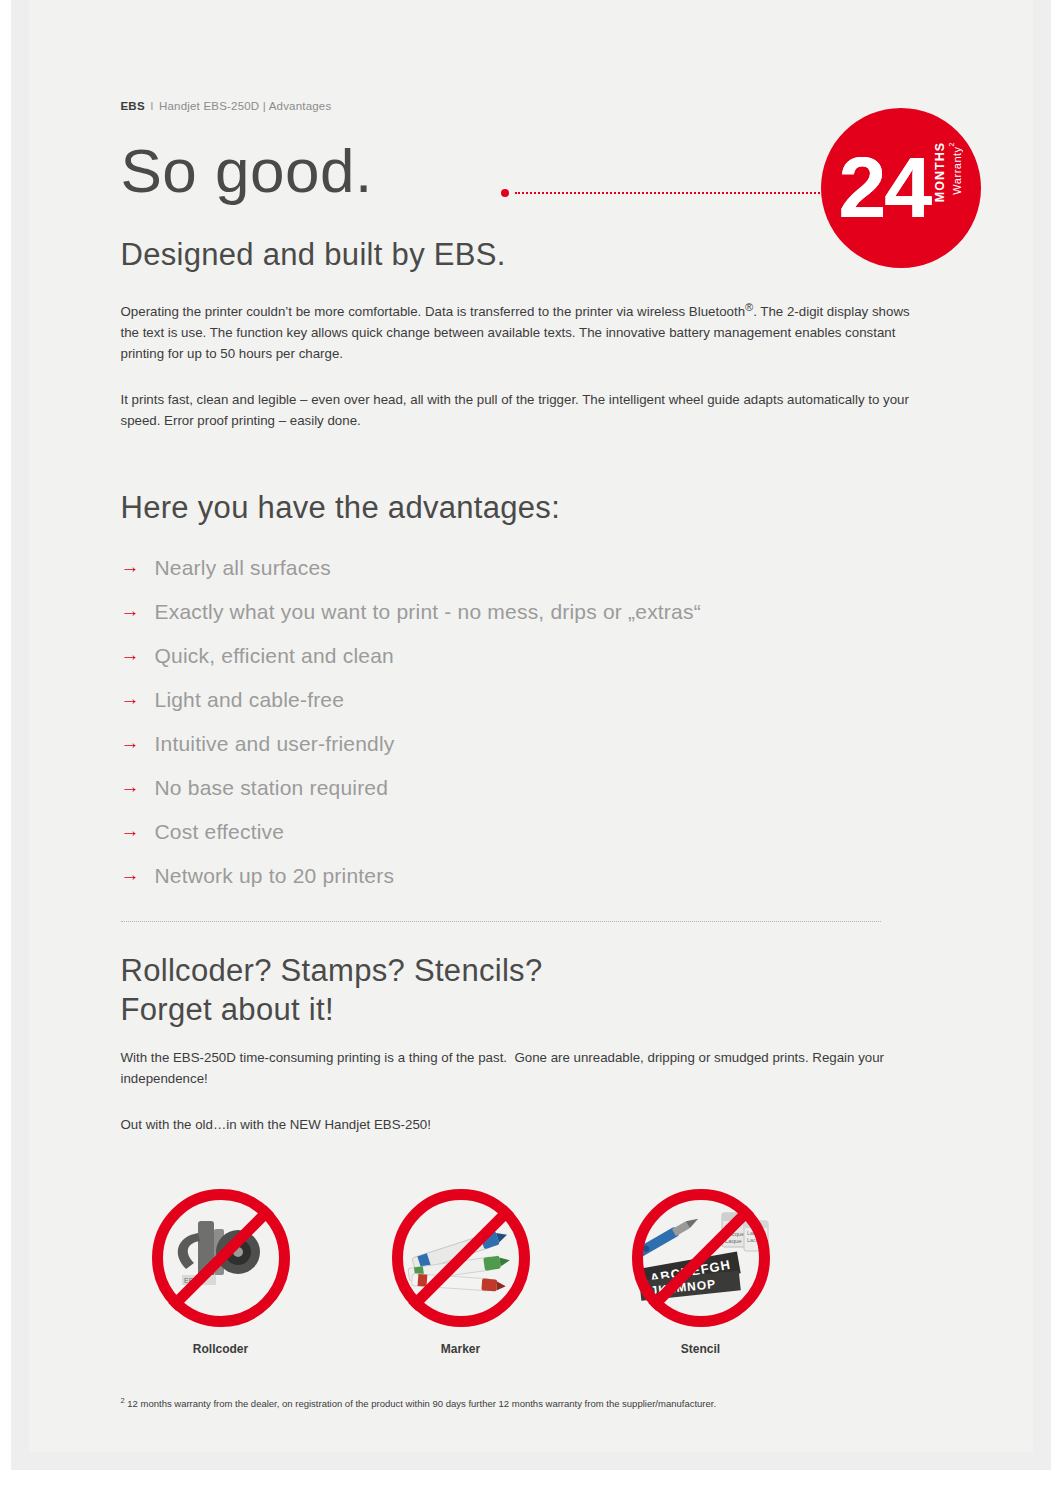24
Months
Warranty2
EBS I Handjet EBS-250D | Advantages
So good.
Designed and built by EBS.
Operating the printer couldn’t be more comfortable. Data is transferred to the printer via wireless Bluetooth®. The 2-digit display shows the text is use. The function key allows quick change between available texts. The innovative battery management enables constant printing for up to 50 hours per charge.
It prints fast, clean and legible – even over head, all with the pull of the trigger. The intelligent wheel guide adapts automatically to your speed. Error proof printing – easily done.
Here you have the advantages:
Nearly all surfaces
Exactly what you want to print - no mess, drips or „extras“
Quick, efficient and clean
Light and cable-free
Intuitive and user-friendly
No base station required
Cost effective
Network up to 20 printers
Rollcoder? Stamps? Stencils?
Forget about it!
With the EBS-250D time-consuming printing is a thing of the past. Gone are unreadable, dripping or smudged prints. Regain your independence!
Out with the old…in with the NEW Handjet EBS-250!
EBS
Rollcoder
Marker
Lack Lacquer Laque Lack Lacquer ABCDEFGH IJKLMNOP
Stencil
2 12 months warranty from the dealer, on registration of the product within 90 days further 12 months warranty from the supplier/manufacturer.